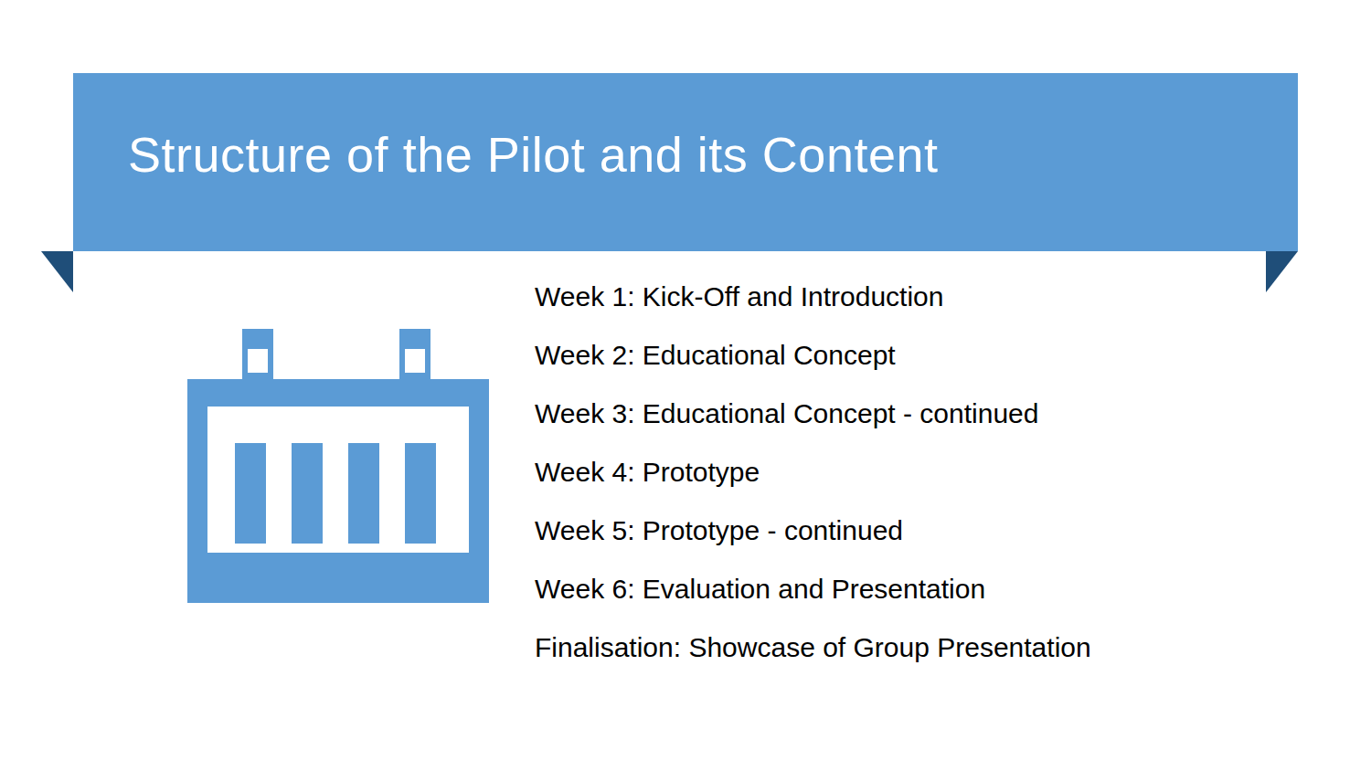Structure of the Pilot and its Content
Week 1: Kick-Off and Introduction
Week 2: Educational Concept
Week 3: Educational Concept - continued
Week 4: Prototype
Week 5: Prototype - continued
Week 6: Evaluation and Presentation
Finalisation: Showcase of Group Presentation